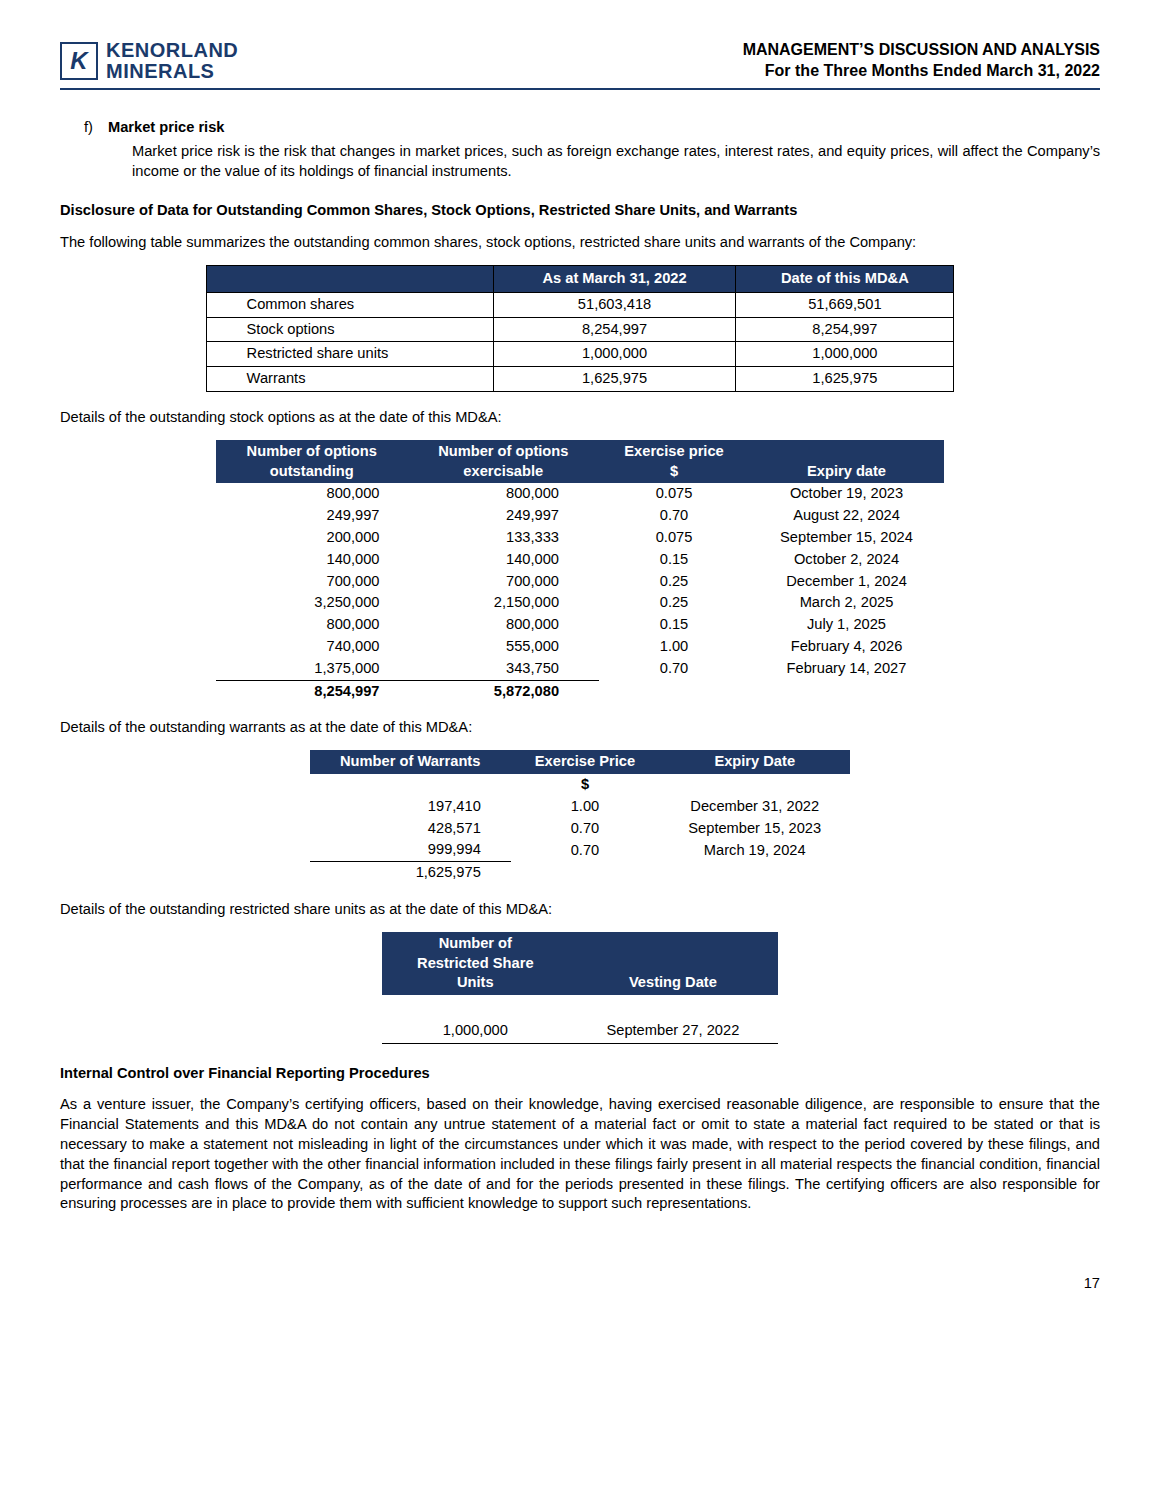K
KENORLAND
MINERALS
MANAGEMENT’S DISCUSSION AND ANALYSIS
For the Three Months Ended March 31, 2022
f)
Market price risk
Market price risk is the risk that changes in market prices, such as foreign exchange rates, interest rates, and equity prices, will affect the Company’s income or the value of its holdings of financial instruments.
Disclosure of Data for Outstanding Common Shares, Stock Options, Restricted Share Units, and Warrants
The following table summarizes the outstanding common shares, stock options, restricted share units and warrants of the Company:
| | As at March 31, 2022 | Date of this MD&A |
| --- | --- | --- |
| Common shares | 51,603,418 | 51,669,501 |
| Stock options | 8,254,997 | 8,254,997 |
| Restricted share units | 1,000,000 | 1,000,000 |
| Warrants | 1,625,975 | 1,625,975 |
Details of the outstanding stock options as at the date of this MD&A:
| Number of options outstanding | Number of options exercisable | Exercise price $ | Expiry date |
| --- | --- | --- | --- |
| 800,000 | 800,000 | 0.075 | October 19, 2023 |
| 249,997 | 249,997 | 0.70 | August 22, 2024 |
| 200,000 | 133,333 | 0.075 | September 15, 2024 |
| 140,000 | 140,000 | 0.15 | October 2, 2024 |
| 700,000 | 700,000 | 0.25 | December 1, 2024 |
| 3,250,000 | 2,150,000 | 0.25 | March 2, 2025 |
| 800,000 | 800,000 | 0.15 | July 1, 2025 |
| 740,000 | 555,000 | 1.00 | February 4, 2026 |
| 1,375,000 | 343,750 | 0.70 | February 14, 2027 |
| 8,254,997 | 5,872,080 | | |
Details of the outstanding warrants as at the date of this MD&A:
| Number of Warrants | Exercise Price | Expiry Date |
| --- | --- | --- |
| | $ | |
| 197,410 | 1.00 | December 31, 2022 |
| 428,571 | 0.70 | September 15, 2023 |
| 999,994 | 0.70 | March 19, 2024 |
| 1,625,975 | | |
Details of the outstanding restricted share units as at the date of this MD&A:
| Number of Restricted Share Units | Vesting Date |
| --- | --- |
| 1,000,000 | September 27, 2022 |
Internal Control over Financial Reporting Procedures
As a venture issuer, the Company’s certifying officers, based on their knowledge, having exercised reasonable diligence, are responsible to ensure that the Financial Statements and this MD&A do not contain any untrue statement of a material fact or omit to state a material fact required to be stated or that is necessary to make a statement not misleading in light of the circumstances under which it was made, with respect to the period covered by these filings, and that the financial report together with the other financial information included in these filings fairly present in all material respects the financial condition, financial performance and cash flows of the Company, as of the date of and for the periods presented in these filings. The certifying officers are also responsible for ensuring processes are in place to provide them with sufficient knowledge to support such representations.
17